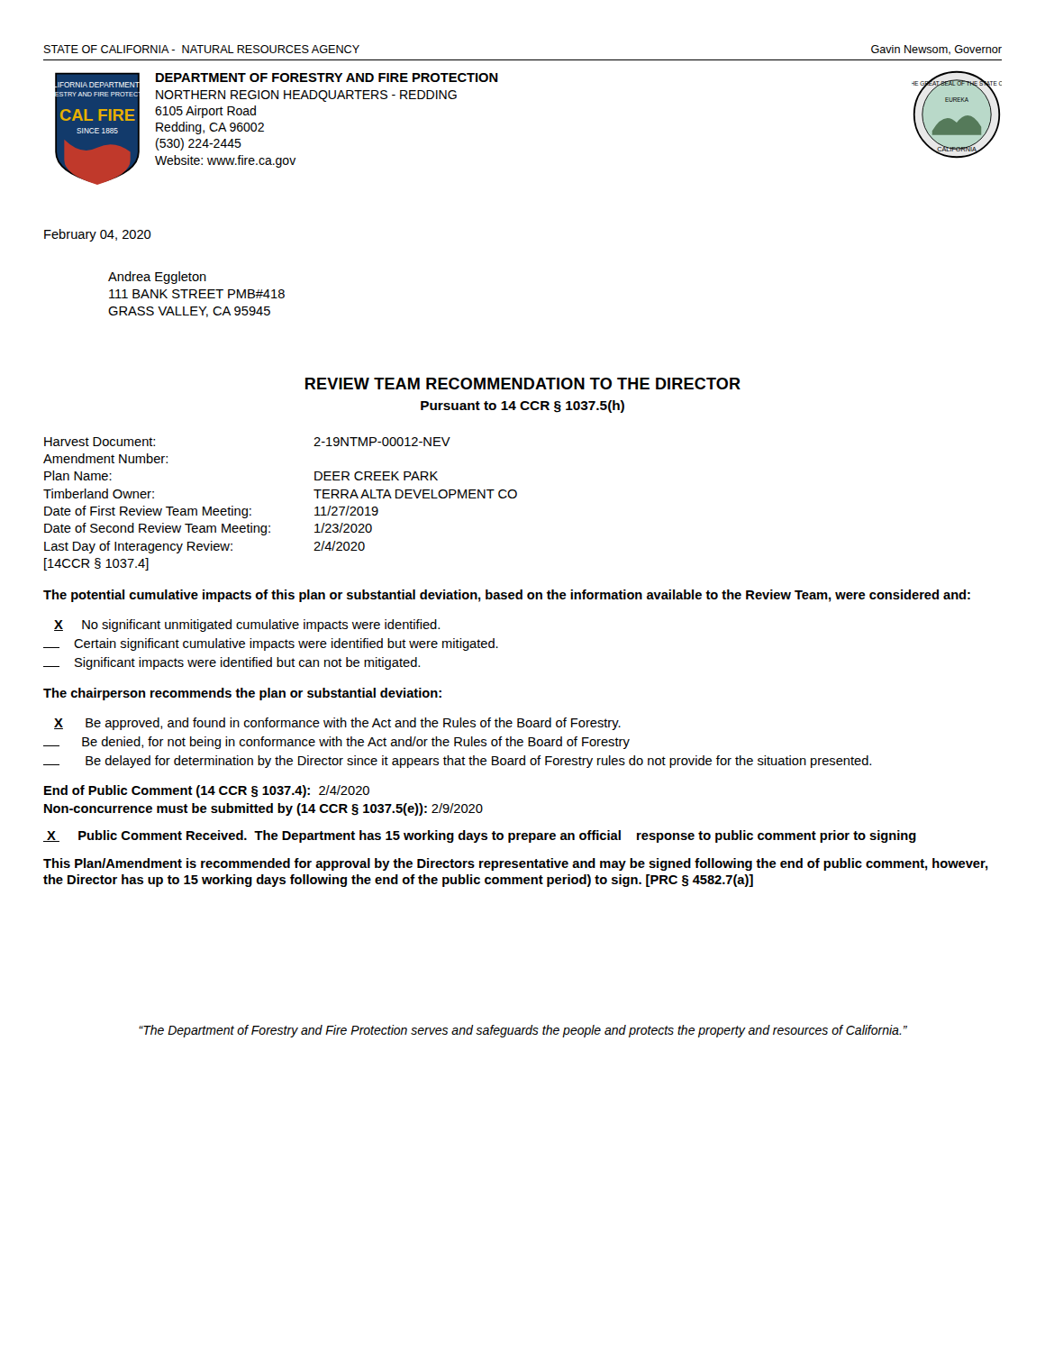STATE OF CALIFORNIA - NATURAL RESOURCES AGENCY Gavin Newsom, Governor
DEPARTMENT OF FORESTRY AND FIRE PROTECTION
NORTHERN REGION HEADQUARTERS - REDDING
6105 Airport Road
Redding, CA 96002
(530) 224-2445
Website: www.fire.ca.gov
February 04, 2020
Andrea Eggleton
111 BANK STREET PMB#418
GRASS VALLEY, CA 95945
REVIEW TEAM RECOMMENDATION TO THE DIRECTOR
Pursuant to 14 CCR § 1037.5(h)
| Harvest Document: | 2-19NTMP-00012-NEV |
| Amendment Number: | |
| Plan Name: | DEER CREEK PARK |
| Timberland Owner: | TERRA ALTA DEVELOPMENT CO |
| Date of First Review Team Meeting: | 11/27/2019 |
| Date of Second Review Team Meeting: | 1/23/2020 |
| Last Day of Interagency Review: | 2/4/2020 |
| [14CCR § 1037.4] | |
The potential cumulative impacts of this plan or substantial deviation, based on the information available to the Review Team, were considered and:
X No significant unmitigated cumulative impacts were identified.
Certain significant cumulative impacts were identified but were mitigated.
Significant impacts were identified but can not be mitigated.
The chairperson recommends the plan or substantial deviation:
X Be approved, and found in conformance with the Act and the Rules of the Board of Forestry.
Be denied, for not being in conformance with the Act and/or the Rules of the Board of Forestry
Be delayed for determination by the Director since it appears that the Board of Forestry rules do not provide for the situation presented.
End of Public Comment (14 CCR § 1037.4): 2/4/2020
Non-concurrence must be submitted by (14 CCR § 1037.5(e)): 2/9/2020
X Public Comment Received. The Department has 15 working days to prepare an official response to public comment prior to signing
This Plan/Amendment is recommended for approval by the Directors representative and may be signed following the end of public comment, however, the Director has up to 15 working days following the end of the public comment period) to sign. [PRC § 4582.7(a)]
“The Department of Forestry and Fire Protection serves and safeguards the people and protects the property and resources of California.”